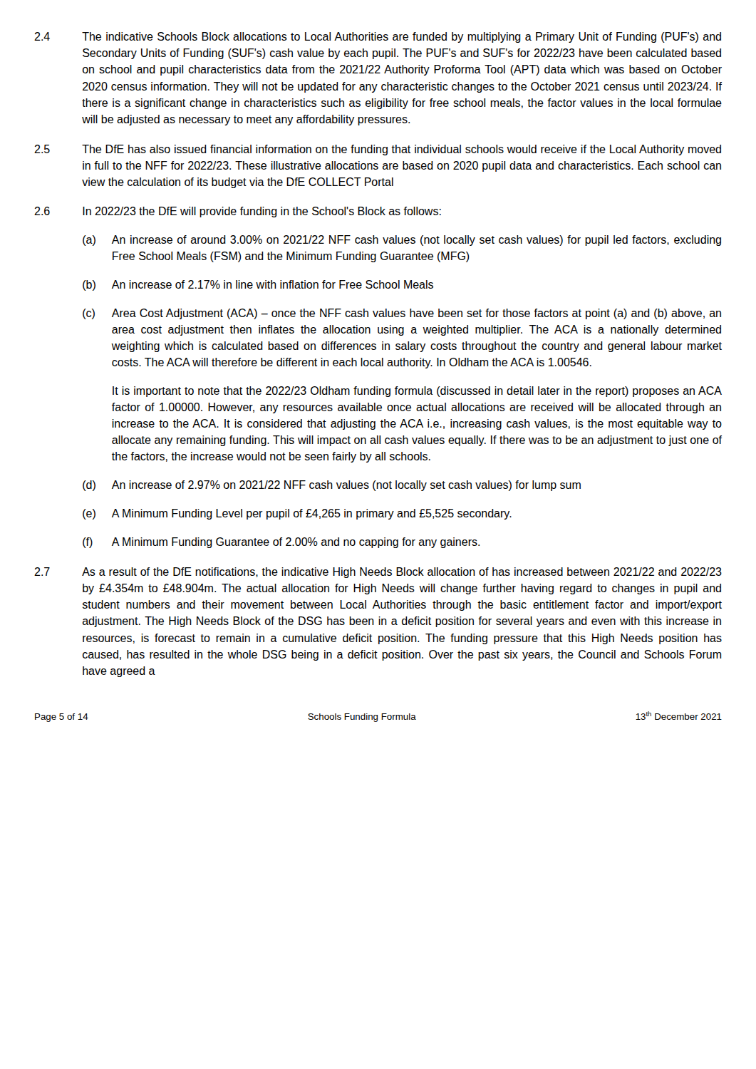2.4
The indicative Schools Block allocations to Local Authorities are funded by multiplying a Primary Unit of Funding (PUF's) and Secondary Units of Funding (SUF's) cash value by each pupil. The PUF's and SUF's for 2022/23 have been calculated based on school and pupil characteristics data from the 2021/22 Authority Proforma Tool (APT) data which was based on October 2020 census information. They will not be updated for any characteristic changes to the October 2021 census until 2023/24. If there is a significant change in characteristics such as eligibility for free school meals, the factor values in the local formulae will be adjusted as necessary to meet any affordability pressures.
2.5
The DfE has also issued financial information on the funding that individual schools would receive if the Local Authority moved in full to the NFF for 2022/23. These illustrative allocations are based on 2020 pupil data and characteristics. Each school can view the calculation of its budget via the DfE COLLECT Portal
2.6
In 2022/23 the DfE will provide funding in the School's Block as follows:
(a) An increase of around 3.00% on 2021/22 NFF cash values (not locally set cash values) for pupil led factors, excluding Free School Meals (FSM) and the Minimum Funding Guarantee (MFG)
(b) An increase of 2.17% in line with inflation for Free School Meals
(c)
Area Cost Adjustment (ACA) – once the NFF cash values have been set for those factors at point (a) and (b) above, an area cost adjustment then inflates the allocation using a weighted multiplier. The ACA is a nationally determined weighting which is calculated based on differences in salary costs throughout the country and general labour market costs. The ACA will therefore be different in each local authority. In Oldham the ACA is 1.00546.
It is important to note that the 2022/23 Oldham funding formula (discussed in detail later in the report) proposes an ACA factor of 1.00000. However, any resources available once actual allocations are received will be allocated through an increase to the ACA. It is considered that adjusting the ACA i.e., increasing cash values, is the most equitable way to allocate any remaining funding. This will impact on all cash values equally. If there was to be an adjustment to just one of the factors, the increase would not be seen fairly by all schools.
(d) An increase of 2.97% on 2021/22 NFF cash values (not locally set cash values) for lump sum
(e) A Minimum Funding Level per pupil of £4,265 in primary and £5,525 secondary.
(f) A Minimum Funding Guarantee of 2.00% and no capping for any gainers.
2.7
As a result of the DfE notifications, the indicative High Needs Block allocation of has increased between 2021/22 and 2022/23 by £4.354m to £48.904m. The actual allocation for High Needs will change further having regard to changes in pupil and student numbers and their movement between Local Authorities through the basic entitlement factor and import/export adjustment. The High Needs Block of the DSG has been in a deficit position for several years and even with this increase in resources, is forecast to remain in a cumulative deficit position. The funding pressure that this High Needs position has caused, has resulted in the whole DSG being in a deficit position. Over the past six years, the Council and Schools Forum have agreed a
Page 5 of 14
Schools Funding Formula
13th December 2021